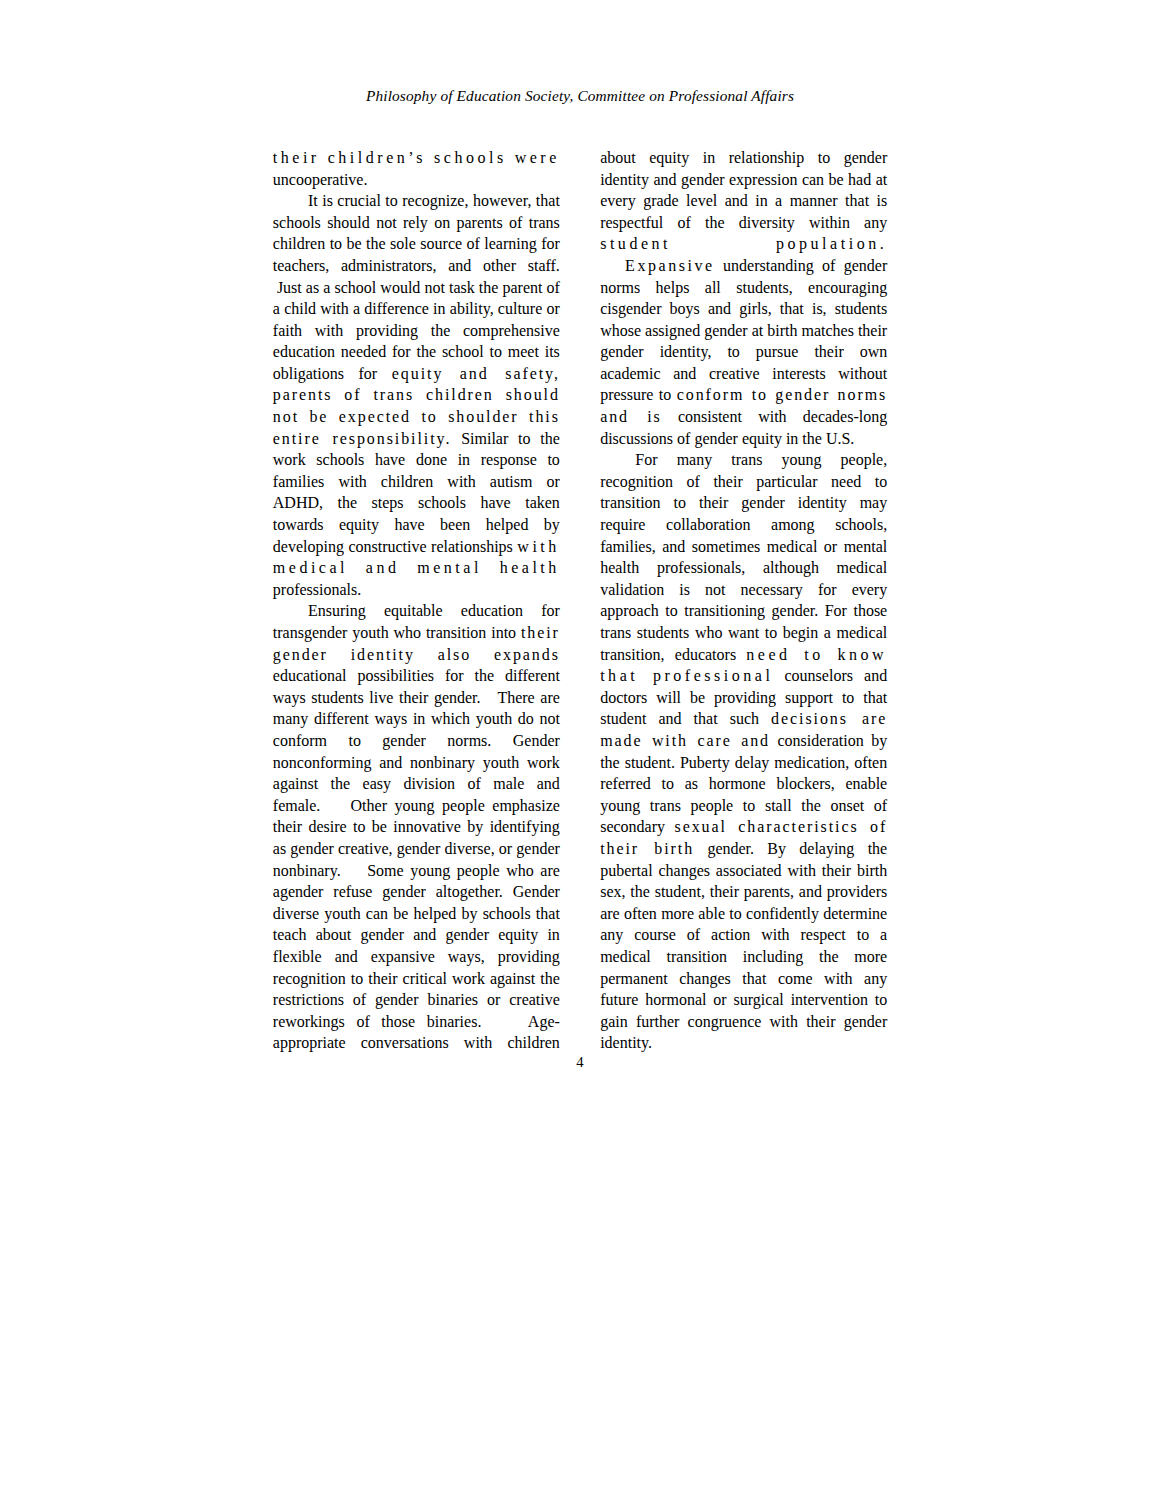Philosophy of Education Society, Committee on Professional Affairs
their children’s schools were uncooperative.
It is crucial to recognize, however, that schools should not rely on parents of trans children to be the sole source of learning for teachers, administrators, and other staff. Just as a school would not task the parent of a child with a difference in ability, culture or faith with providing the comprehensive education needed for the school to meet its obligations for equity and safety, parents of trans children should not be expected to shoulder this entire responsibility. Similar to the work schools have done in response to families with children with autism or ADHD, the steps schools have taken towards equity have been helped by developing constructive relationships with medical and mental health professionals.
Ensuring equitable education for transgender youth who transition into their gender identity also expands educational possibilities for the different ways students live their gender. There are many different ways in which youth do not conform to gender norms. Gender nonconforming and nonbinary youth work against the easy division of male and female. Other young people emphasize their desire to be innovative by identifying as gender creative, gender diverse, or gender nonbinary. Some young people who are agender refuse gender altogether. Gender diverse youth can be helped by schools that teach about gender and gender equity in flexible and expansive ways, providing recognition to their critical work against the restrictions of gender binaries or creative reworkings of those binaries. Age-appropriate conversations with children about equity in relationship to gender identity and gender expression can be had at every grade level and in a manner that is respectful of the diversity within any student population. Expansive understanding of gender norms helps all students, encouraging cisgender boys and girls, that is, students whose assigned gender at birth matches their gender identity, to pursue their own academic and creative interests without pressure to conform to gender norms and is consistent with decades-long discussions of gender equity in the U.S.
For many trans young people, recognition of their particular need to transition to their gender identity may require collaboration among schools, families, and sometimes medical or mental health professionals, although medical validation is not necessary for every approach to transitioning gender. For those trans students who want to begin a medical transition, educators need to know that professional counselors and doctors will be providing support to that student and that such decisions are made with care and consideration by the student. Puberty delay medication, often referred to as hormone blockers, enable young trans people to stall the onset of secondary sexual characteristics of their birth gender. By delaying the pubertal changes associated with their birth sex, the student, their parents, and providers are often more able to confidently determine any course of action with respect to a medical transition including the more permanent changes that come with any future hormonal or surgical intervention to gain further congruence with their gender identity.
4